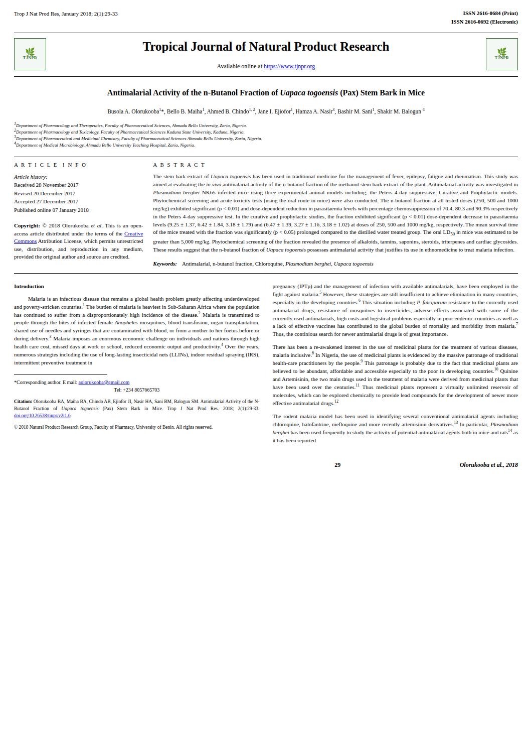Trop J Nat Prod Res, January 2018; 2(1):29-33
ISSN 2616-0684 (Print)
ISSN 2616-0692 (Electronic)
🌿 TJNPR
Tropical Journal of Natural Product Research
Available online at https://www.tjnpr.org
🌿 TJNPR
Antimalarial Activity of the n-Butanol Fraction of Uapaca togoensis (Pax) Stem Bark in Mice
Busola A. Olorukooba1*, Bello B. Maiha1, Ahmed B. Chindo1, 2, Jane I. Ejiofor1, Hamza A. Nasir3, Bashir M. Sani1, Shakir M. Balogun 4
1Department of Pharmacology and Therapeutics, Faculty of Pharmaceutical Sciences, Ahmadu Bello University, Zaria, Nigeria.
2Department of Pharmacology and Toxicology, Faculty of Pharmaceutical Sciences Kaduna State University, Kaduna, Nigeria.
3Department of Pharmaceutical and Medicinal Chemistry, Faculty of Pharmaceutical Sciences Ahmadu Bello University, Zaria, Nigeria.
4Department of Medical Microbiology, Ahmadu Bello University Teaching Hospital, Zaria, Nigeria.
A R T I C L E I N F O
Article history:
Received 28 November 2017
Revised 20 December 2017
Accepted 27 December 2017
Published online 07 January 2018
Copyright: © 2018 Olorukooba et al. This is an open-access article distributed under the terms of the Creative Commons Attribution License, which permits unrestricted use, distribution, and reproduction in any medium, provided the original author and source are credited.
A B S T R A C T
The stem bark extract of Uapaca togoensis has been used in traditional medicine for the management of fever, epilepsy, fatigue and rheumatism. This study was aimed at evaluating the in vivo antimalarial activity of the n-butanol fraction of the methanol stem bark extract of the plant. Antimalarial activity was investigated in Plasmodium berghei NK65 infected mice using three experimental animal models including; the Peters 4-day suppressive, Curative and Prophylactic models. Phytochemical screening and acute toxicity tests (using the oral route in mice) were also conducted. The n-butanol fraction at all tested doses (250, 500 and 1000 mg/kg) exhibited significant (p < 0.01) and dose-dependent reduction in parasitaemia levels with percentage chemosuppression of 70.4, 80.3 and 90.3% respectively in the Peters 4-day suppressive test. In the curative and prophylactic studies, the fraction exhibited significant (p < 0.01) dose-dependent decrease in parasitaemia levels (9.25 ± 1.37, 6.42 ± 1.84, 3.18 ± 1.79) and (6.47 ± 1.39, 3.27 ± 1.16, 3.18 ± 1.02) at doses of 250, 500 and 1000 mg/kg, respectively. The mean survival time of the mice treated with the fraction was significantly (p < 0.05) prolonged compared to the distilled water treated group. The oral LD50 in mice was estimated to be greater than 5,000 mg/kg. Phytochemical screening of the fraction revealed the presence of alkaloids, tannins, saponins, steroids, triterpenes and cardiac glycosides. These results suggest that the n-butanol fraction of Uapaca togoensis possesses antimalarial activity that justifies its use in ethnomedicine to treat malaria infection.
Keywords: Antimalarial, n-butanol fraction, Chloroquine, Plasmodium berghei, Uapaca togoensis
Introduction
Malaria is an infectious disease that remains a global health problem greatly affecting underdeveloped and poverty-stricken countries.1 The burden of malaria is heaviest in Sub-Saharan Africa where the population has continued to suffer from a disproportionately high incidence of the disease.2 Malaria is transmitted to people through the bites of infected female Anopheles mosquitoes, blood transfusion, organ transplantation, shared use of needles and syringes that are contaminated with blood, or from a mother to her foetus before or during delivery.3 Malaria imposes an enormous economic challenge on individuals and nations through high health care cost, missed days at work or school, reduced economic output and productivity.4 Over the years, numerous strategies including the use of long-lasting insecticidal nets (LLINs), indoor residual spraying (IRS), intermittent preventive treatment in
*Corresponding author. E mail: aolorukooba@gmail.com Tel: +234 8057665703
Citation: Olorukooba BA, Maiha BA, Chindo AB, Ejiofor JI, Nasir HA, Sani BM, Balogun SM. Antimalarial Activity of the N-Butanol Fraction of Uapaca togoensis (Pax) Stem Bark in Mice. Trop J Nat Prod Res. 2018; 2(1):29-33. doi.org/10.26538/tjnpr/v2i1.6
© 2018 Natural Product Research Group, Faculty of Pharmacy, University of Benin. All rights reserved.
pregnancy (IPTp) and the management of infection with available antimalarials, have been employed in the fight against malaria.5 However, these strategies are still insufficient to achieve elimination in many countries, especially in the developing countries.6 This situation including P. falciparum resistance to the currently used antimalarial drugs, resistance of mosquitoes to insecticides, adverse effects associated with some of the currently used antimalarials, high costs and logistical problems especially in poor endemic countries as well as a lack of effective vaccines has contributed to the global burden of mortality and morbidity from malaria.7 Thus, the continious search for newer antimalarial drugs is of great importance.
There has been a re-awakened interest in the use of medicinal plants for the treatment of various diseases, malaria inclusive.8 In Nigeria, the use of medicinal plants is evidenced by the massive patronage of traditional health-care practitioners by the people.9 This patronage is probably due to the fact that medicinal plants are believed to be abundant, affordable and accessible especially to the poor in developing countries.10 Quinine and Artemisinin, the two main drugs used in the treatment of malaria were derived from medicinal plants that have been used over the centuries.11 Thus medicinal plants represent a virtually unlimited reservoir of molecules, which can be explored chemically to provide lead compounds for the development of newer more effective antimalarial drugs.12
The rodent malaria model has been used in identifying several conventional antimalarial agents including chloroquine, halofantrine, mefloquine and more recently artemisinin derivatives.13 In particular, Plasmodium berghei has been used frequently to study the activity of potential antimalarial agents both in mice and rats14 as it has been reported
29
Olorukooba et al., 2018